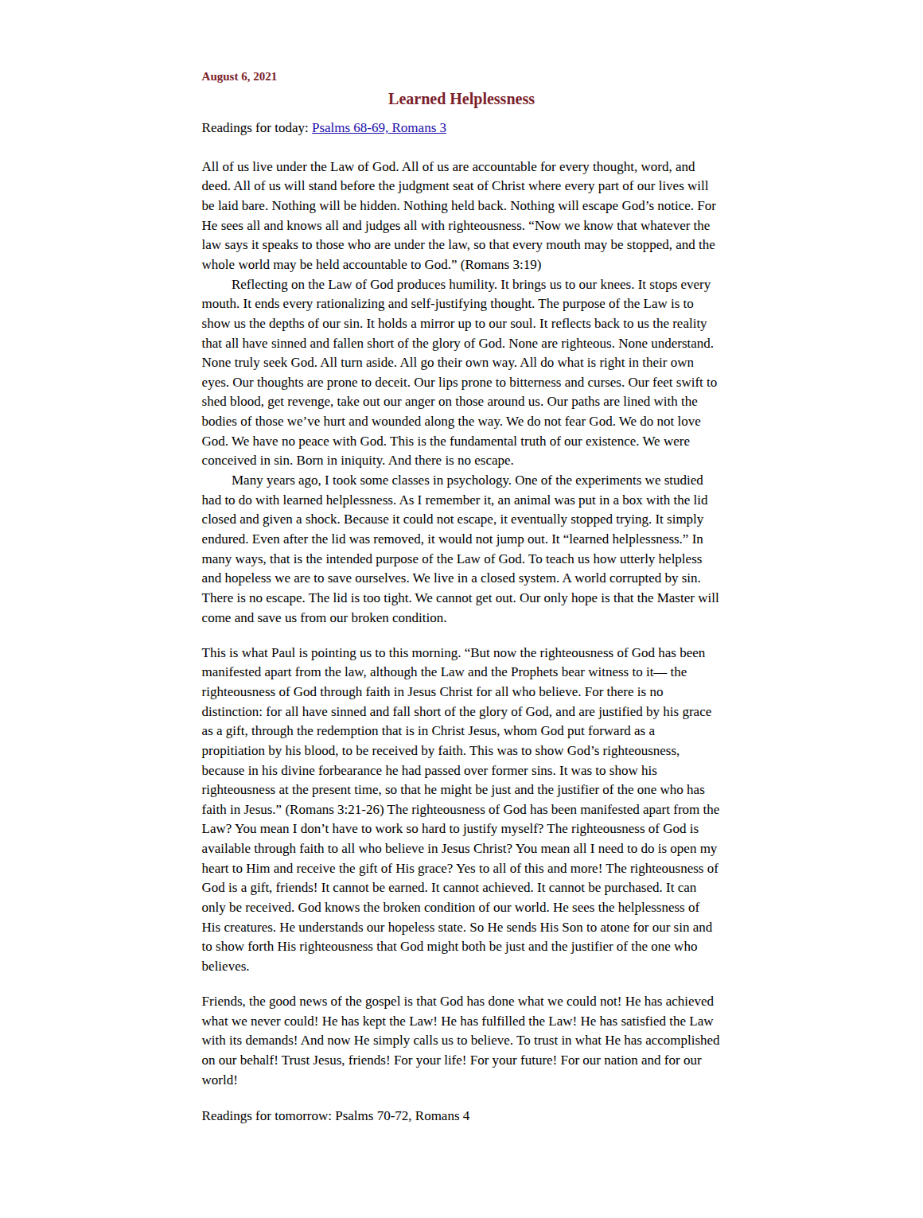August 6, 2021
Learned Helplessness
Readings for today: Psalms 68-69, Romans 3
All of us live under the Law of God. All of us are accountable for every thought, word, and deed. All of us will stand before the judgment seat of Christ where every part of our lives will be laid bare. Nothing will be hidden. Nothing held back. Nothing will escape God’s notice. For He sees all and knows all and judges all with righteousness. “Now we know that whatever the law says it speaks to those who are under the law, so that every mouth may be stopped, and the whole world may be held accountable to God.” (Romans 3:19)
Reflecting on the Law of God produces humility. It brings us to our knees. It stops every mouth. It ends every rationalizing and self-justifying thought. The purpose of the Law is to show us the depths of our sin. It holds a mirror up to our soul. It reflects back to us the reality that all have sinned and fallen short of the glory of God. None are righteous. None understand. None truly seek God. All turn aside. All go their own way. All do what is right in their own eyes. Our thoughts are prone to deceit. Our lips prone to bitterness and curses. Our feet swift to shed blood, get revenge, take out our anger on those around us. Our paths are lined with the bodies of those we’ve hurt and wounded along the way. We do not fear God. We do not love God. We have no peace with God. This is the fundamental truth of our existence. We were conceived in sin. Born in iniquity. And there is no escape.
Many years ago, I took some classes in psychology. One of the experiments we studied had to do with learned helplessness. As I remember it, an animal was put in a box with the lid closed and given a shock. Because it could not escape, it eventually stopped trying. It simply endured. Even after the lid was removed, it would not jump out. It “learned helplessness.” In many ways, that is the intended purpose of the Law of God. To teach us how utterly helpless and hopeless we are to save ourselves. We live in a closed system. A world corrupted by sin. There is no escape. The lid is too tight. We cannot get out. Our only hope is that the Master will come and save us from our broken condition.
This is what Paul is pointing us to this morning. “But now the righteousness of God has been manifested apart from the law, although the Law and the Prophets bear witness to it— the righteousness of God through faith in Jesus Christ for all who believe. For there is no distinction: for all have sinned and fall short of the glory of God, and are justified by his grace as a gift, through the redemption that is in Christ Jesus, whom God put forward as a propitiation by his blood, to be received by faith. This was to show God’s righteousness, because in his divine forbearance he had passed over former sins. It was to show his righteousness at the present time, so that he might be just and the justifier of the one who has faith in Jesus.” (Romans 3:21-26) The righteousness of God has been manifested apart from the Law? You mean I don’t have to work so hard to justify myself? The righteousness of God is available through faith to all who believe in Jesus Christ? You mean all I need to do is open my heart to Him and receive the gift of His grace? Yes to all of this and more! The righteousness of God is a gift, friends! It cannot be earned. It cannot achieved. It cannot be purchased. It can only be received. God knows the broken condition of our world. He sees the helplessness of His creatures. He understands our hopeless state. So He sends His Son to atone for our sin and to show forth His righteousness that God might both be just and the justifier of the one who believes.
Friends, the good news of the gospel is that God has done what we could not! He has achieved what we never could! He has kept the Law! He has fulfilled the Law! He has satisfied the Law with its demands! And now He simply calls us to believe. To trust in what He has accomplished on our behalf! Trust Jesus, friends! For your life! For your future! For our nation and for our world!
Readings for tomorrow: Psalms 70-72, Romans 4